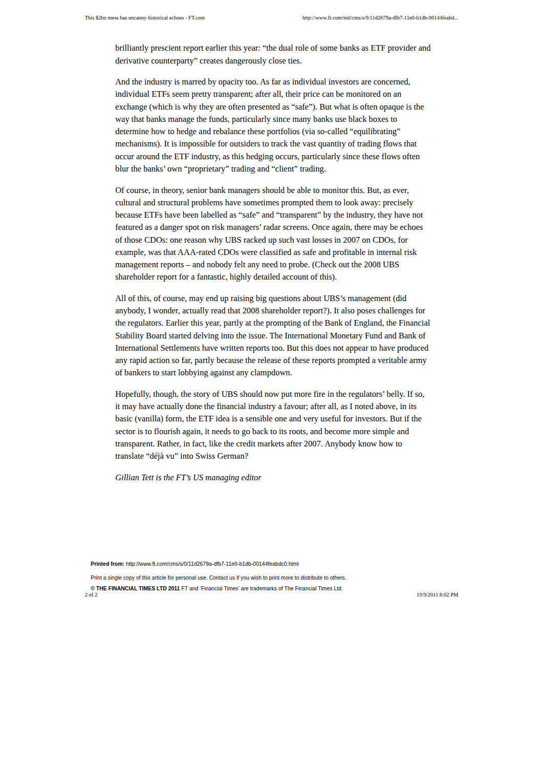This $2bn mess has uncanny historical echoes - FT.com http://www.ft.com/intl/cms/s/0/11d2679a-dfb7-11e0-b1db-00144feabd...
brilliantly prescient report earlier this year: “the dual role of some banks as ETF provider and derivative counterparty” creates dangerously close ties.
And the industry is marred by opacity too. As far as individual investors are concerned, individual ETFs seem pretty transparent; after all, their price can be monitored on an exchange (which is why they are often presented as “safe”). But what is often opaque is the way that banks manage the funds, particularly since many banks use black boxes to determine how to hedge and rebalance these portfolios (via so-called “equilibrating” mechanisms). It is impossible for outsiders to track the vast quantity of trading flows that occur around the ETF industry, as this hedging occurs, particularly since these flows often blur the banks’ own “proprietary” trading and “client” trading.
Of course, in theory, senior bank managers should be able to monitor this. But, as ever, cultural and structural problems have sometimes prompted them to look away: precisely because ETFs have been labelled as “safe” and “transparent” by the industry, they have not featured as a danger spot on risk managers’ radar screens. Once again, there may be echoes of those CDOs: one reason why UBS racked up such vast losses in 2007 on CDOs, for example, was that AAA-rated CDOs were classified as safe and profitable in internal risk management reports – and nobody felt any need to probe. (Check out the 2008 UBS shareholder report for a fantastic, highly detailed account of this).
All of this, of course, may end up raising big questions about UBS’s management (did anybody, I wonder, actually read that 2008 shareholder report?). It also poses challenges for the regulators. Earlier this year, partly at the prompting of the Bank of England, the Financial Stability Board started delving into the issue. The International Monetary Fund and Bank of International Settlements have written reports too. But this does not appear to have produced any rapid action so far, partly because the release of these reports prompted a veritable army of bankers to start lobbying against any clampdown.
Hopefully, though, the story of UBS should now put more fire in the regulators’ belly. If so, it may have actually done the financial industry a favour; after all, as I noted above, in its basic (vanilla) form, the ETF idea is a sensible one and very useful for investors. But if the sector is to flourish again, it needs to go back to its roots, and become more simple and transparent. Rather, in fact, like the credit markets after 2007. Anybody know how to translate “déjà vu” into Swiss German?
Gillian Tett is the FT’s US managing editor
Printed from: http://www.ft.com/cms/s/0/11d2679a-dfb7-11e0-b1db-00144feabdc0.html
Print a single copy of this article for personal use. Contact us if you wish to print more to distribute to others.
© THE FINANCIAL TIMES LTD 2011 FT and ‘Financial Times’ are trademarks of The Financial Times Ltd.
2 of 2 19/9/2011 8:02 PM